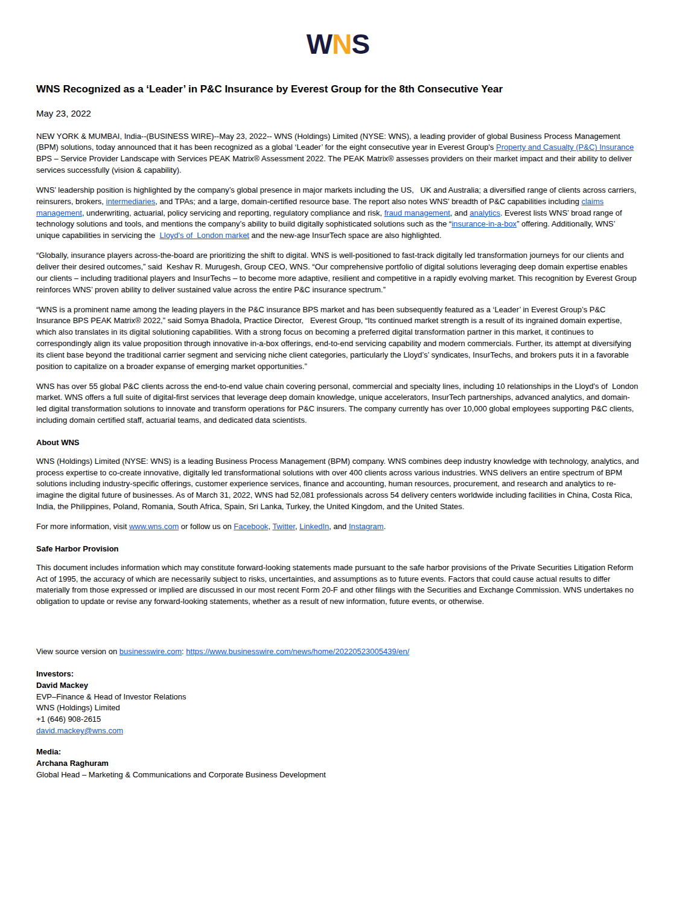WNS
WNS Recognized as a ‘Leader’ in P&C Insurance by Everest Group for the 8th Consecutive Year
May 23, 2022
NEW YORK & MUMBAI, India--(BUSINESS WIRE)--May 23, 2022-- WNS (Holdings) Limited (NYSE: WNS), a leading provider of global Business Process Management (BPM) solutions, today announced that it has been recognized as a global ‘Leader’ for the eight consecutive year in Everest Group's Property and Casualty (P&C) Insurance BPS – Service Provider Landscape with Services PEAK Matrix® Assessment 2022. The PEAK Matrix® assesses providers on their market impact and their ability to deliver services successfully (vision & capability).
WNS’ leadership position is highlighted by the company’s global presence in major markets including the US, UK and Australia; a diversified range of clients across carriers, reinsurers, brokers, intermediaries, and TPAs; and a large, domain-certified resource base. The report also notes WNS’ breadth of P&C capabilities including claims management, underwriting, actuarial, policy servicing and reporting, regulatory compliance and risk, fraud management, and analytics. Everest lists WNS’ broad range of technology solutions and tools, and mentions the company’s ability to build digitally sophisticated solutions such as the “insurance-in-a-box” offering. Additionally, WNS’ unique capabilities in servicing the Lloyd's of London market and the new-age InsurTech space are also highlighted.
“Globally, insurance players across-the-board are prioritizing the shift to digital. WNS is well-positioned to fast-track digitally led transformation journeys for our clients and deliver their desired outcomes,” said Keshav R. Murugesh, Group CEO, WNS. “Our comprehensive portfolio of digital solutions leveraging deep domain expertise enables our clients – including traditional players and InsurTechs – to become more adaptive, resilient and competitive in a rapidly evolving market. This recognition by Everest Group reinforces WNS’ proven ability to deliver sustained value across the entire P&C insurance spectrum.”
“WNS is a prominent name among the leading players in the P&C insurance BPS market and has been subsequently featured as a ‘Leader’ in Everest Group’s P&C Insurance BPS PEAK Matrix® 2022,” said Somya Bhadola, Practice Director, Everest Group, “Its continued market strength is a result of its ingrained domain expertise, which also translates in its digital solutioning capabilities. With a strong focus on becoming a preferred digital transformation partner in this market, it continues to correspondingly align its value proposition through innovative in-a-box offerings, end-to-end servicing capability and modern commercials. Further, its attempt at diversifying its client base beyond the traditional carrier segment and servicing niche client categories, particularly the Lloyd’s’ syndicates, InsurTechs, and brokers puts it in a favorable position to capitalize on a broader expanse of emerging market opportunities.”
WNS has over 55 global P&C clients across the end-to-end value chain covering personal, commercial and specialty lines, including 10 relationships in the Lloyd's of London market. WNS offers a full suite of digital-first services that leverage deep domain knowledge, unique accelerators, InsurTech partnerships, advanced analytics, and domain-led digital transformation solutions to innovate and transform operations for P&C insurers. The company currently has over 10,000 global employees supporting P&C clients, including domain certified staff, actuarial teams, and dedicated data scientists.
About WNS
WNS (Holdings) Limited (NYSE: WNS) is a leading Business Process Management (BPM) company. WNS combines deep industry knowledge with technology, analytics, and process expertise to co-create innovative, digitally led transformational solutions with over 400 clients across various industries. WNS delivers an entire spectrum of BPM solutions including industry-specific offerings, customer experience services, finance and accounting, human resources, procurement, and research and analytics to re-imagine the digital future of businesses. As of March 31, 2022, WNS had 52,081 professionals across 54 delivery centers worldwide including facilities in China, Costa Rica, India, the Philippines, Poland, Romania, South Africa, Spain, Sri Lanka, Turkey, the United Kingdom, and the United States.
For more information, visit www.wns.com or follow us on Facebook, Twitter, LinkedIn, and Instagram.
Safe Harbor Provision
This document includes information which may constitute forward-looking statements made pursuant to the safe harbor provisions of the Private Securities Litigation Reform Act of 1995, the accuracy of which are necessarily subject to risks, uncertainties, and assumptions as to future events. Factors that could cause actual results to differ materially from those expressed or implied are discussed in our most recent Form 20-F and other filings with the Securities and Exchange Commission. WNS undertakes no obligation to update or revise any forward-looking statements, whether as a result of new information, future events, or otherwise.
View source version on businesswire.com: https://www.businesswire.com/news/home/20220523005439/en/
Investors:
David Mackey
EVP–Finance & Head of Investor Relations
WNS (Holdings) Limited
+1 (646) 908-2615
david.mackey@wns.com
Media:
Archana Raghuram
Global Head – Marketing & Communications and Corporate Business Development